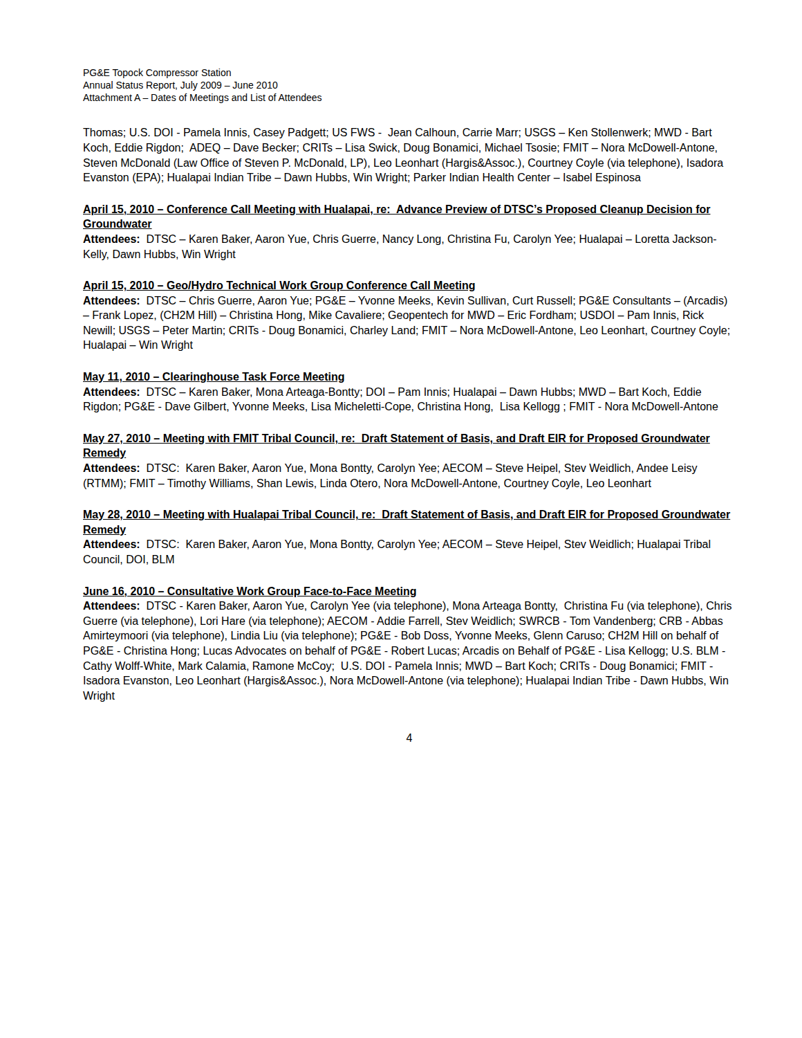PG&E Topock Compressor Station
Annual Status Report, July 2009 – June 2010
Attachment A – Dates of Meetings and List of Attendees
Thomas; U.S. DOI - Pamela Innis, Casey Padgett; US FWS - Jean Calhoun, Carrie Marr; USGS – Ken Stollenwerk; MWD - Bart Koch, Eddie Rigdon; ADEQ – Dave Becker; CRITs – Lisa Swick, Doug Bonamici, Michael Tsosie; FMIT – Nora McDowell-Antone, Steven McDonald (Law Office of Steven P. McDonald, LP), Leo Leonhart (Hargis&Assoc.), Courtney Coyle (via telephone), Isadora Evanston (EPA); Hualapai Indian Tribe – Dawn Hubbs, Win Wright; Parker Indian Health Center – Isabel Espinosa
April 15, 2010 – Conference Call Meeting with Hualapai, re: Advance Preview of DTSC’s Proposed Cleanup Decision for Groundwater
Attendees: DTSC – Karen Baker, Aaron Yue, Chris Guerre, Nancy Long, Christina Fu, Carolyn Yee; Hualapai – Loretta Jackson-Kelly, Dawn Hubbs, Win Wright
April 15, 2010 – Geo/Hydro Technical Work Group Conference Call Meeting
Attendees: DTSC – Chris Guerre, Aaron Yue; PG&E – Yvonne Meeks, Kevin Sullivan, Curt Russell; PG&E Consultants – (Arcadis) – Frank Lopez, (CH2M Hill) – Christina Hong, Mike Cavaliere; Geopentech for MWD – Eric Fordham; USDOI – Pam Innis, Rick Newill; USGS – Peter Martin; CRITs - Doug Bonamici, Charley Land; FMIT – Nora McDowell-Antone, Leo Leonhart, Courtney Coyle; Hualapai – Win Wright
May 11, 2010 – Clearinghouse Task Force Meeting
Attendees: DTSC – Karen Baker, Mona Arteaga-Bontty; DOI – Pam Innis; Hualapai – Dawn Hubbs; MWD – Bart Koch, Eddie Rigdon; PG&E - Dave Gilbert, Yvonne Meeks, Lisa Micheletti-Cope, Christina Hong, Lisa Kellogg ; FMIT - Nora McDowell-Antone
May 27, 2010 – Meeting with FMIT Tribal Council, re: Draft Statement of Basis, and Draft EIR for Proposed Groundwater Remedy
Attendees: DTSC: Karen Baker, Aaron Yue, Mona Bontty, Carolyn Yee; AECOM – Steve Heipel, Stev Weidlich, Andee Leisy (RTMM); FMIT – Timothy Williams, Shan Lewis, Linda Otero, Nora McDowell-Antone, Courtney Coyle, Leo Leonhart
May 28, 2010 – Meeting with Hualapai Tribal Council, re: Draft Statement of Basis, and Draft EIR for Proposed Groundwater Remedy
Attendees: DTSC: Karen Baker, Aaron Yue, Mona Bontty, Carolyn Yee; AECOM – Steve Heipel, Stev Weidlich; Hualapai Tribal Council, DOI, BLM
June 16, 2010 – Consultative Work Group Face-to-Face Meeting
Attendees: DTSC - Karen Baker, Aaron Yue, Carolyn Yee (via telephone), Mona Arteaga Bontty, Christina Fu (via telephone), Chris Guerre (via telephone), Lori Hare (via telephone); AECOM - Addie Farrell, Stev Weidlich; SWRCB - Tom Vandenberg; CRB - Abbas Amirteymoori (via telephone), Lindia Liu (via telephone); PG&E - Bob Doss, Yvonne Meeks, Glenn Caruso; CH2M Hill on behalf of PG&E - Christina Hong; Lucas Advocates on behalf of PG&E - Robert Lucas; Arcadis on Behalf of PG&E - Lisa Kellogg; U.S. BLM - Cathy Wolff-White, Mark Calamia, Ramone McCoy; U.S. DOI - Pamela Innis; MWD – Bart Koch; CRITs - Doug Bonamici; FMIT - Isadora Evanston, Leo Leonhart (Hargis&Assoc.), Nora McDowell-Antone (via telephone); Hualapai Indian Tribe - Dawn Hubbs, Win Wright
4